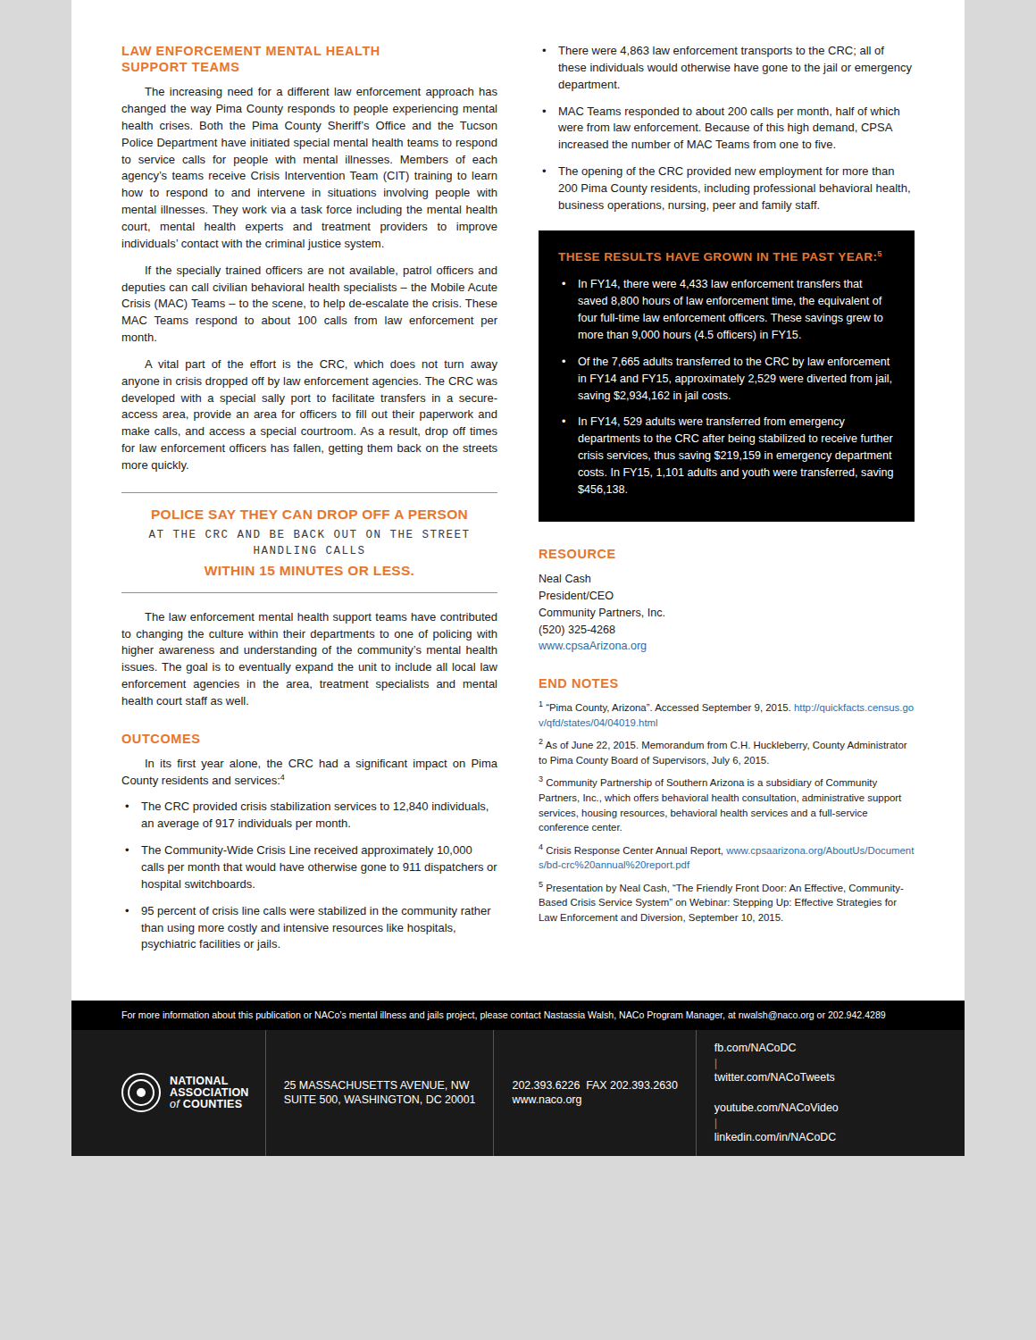Law Enforcement Mental Health
Support Teams
The increasing need for a different law enforcement approach has changed the way Pima County responds to people experiencing mental health crises. Both the Pima County Sheriff’s Office and the Tucson Police Department have initiated special mental health teams to respond to service calls for people with mental illnesses. Members of each agency’s teams receive Crisis Intervention Team (CIT) training to learn how to respond to and intervene in situations involving people with mental illnesses. They work via a task force including the mental health court, mental health experts and treatment providers to improve individuals’ contact with the criminal justice system.
If the specially trained officers are not available, patrol officers and deputies can call civilian behavioral health specialists – the Mobile Acute Crisis (MAC) Teams – to the scene, to help de-escalate the crisis. These MAC Teams respond to about 100 calls from law enforcement per month.
A vital part of the effort is the CRC, which does not turn away anyone in crisis dropped off by law enforcement agencies. The CRC was developed with a special sally port to facilitate transfers in a secure-access area, provide an area for officers to fill out their paperwork and make calls, and access a special courtroom. As a result, drop off times for law enforcement officers has fallen, getting them back on the streets more quickly.
POLICE SAY THEY CAN DROP OFF A PERSON
AT THE CRC AND BE BACK OUT ON THE STREET HANDLING CALLS
WITHIN 15 MINUTES OR LESS.
The law enforcement mental health support teams have contributed to changing the culture within their departments to one of policing with higher awareness and understanding of the community’s mental health issues. The goal is to eventually expand the unit to include all local law enforcement agencies in the area, treatment specialists and mental health court staff as well.
Outcomes
In its first year alone, the CRC had a significant impact on Pima County residents and services:4
The CRC provided crisis stabilization services to 12,840 individuals, an average of 917 individuals per month.
The Community-Wide Crisis Line received approximately 10,000 calls per month that would have otherwise gone to 911 dispatchers or hospital switchboards.
95 percent of crisis line calls were stabilized in the community rather than using more costly and intensive resources like hospitals, psychiatric facilities or jails.
There were 4,863 law enforcement transports to the CRC; all of these individuals would otherwise have gone to the jail or emergency department.
MAC Teams responded to about 200 calls per month, half of which were from law enforcement. Because of this high demand, CPSA increased the number of MAC Teams from one to five.
The opening of the CRC provided new employment for more than 200 Pima County residents, including professional behavioral health, business operations, nursing, peer and family staff.
These results have grown in the past year:5
In FY14, there were 4,433 law enforcement transfers that saved 8,800 hours of law enforcement time, the equivalent of four full-time law enforcement officers. These savings grew to more than 9,000 hours (4.5 officers) in FY15.
Of the 7,665 adults transferred to the CRC by law enforcement in FY14 and FY15, approximately 2,529 were diverted from jail, saving $2,934,162 in jail costs.
In FY14, 529 adults were transferred from emergency departments to the CRC after being stabilized to receive further crisis services, thus saving $219,159 in emergency department costs. In FY15, 1,101 adults and youth were transferred, saving $456,138.
Resource
Neal Cash
President/CEO
Community Partners, Inc.
(520) 325-4268
www.cpsaArizona.org
End Notes
1 “Pima County, Arizona”. Accessed September 9, 2015. http://quickfacts.census.gov/qfd/states/04/04019.html
2 As of June 22, 2015. Memorandum from C.H. Huckleberry, County Administrator to Pima County Board of Supervisors, July 6, 2015.
3 Community Partnership of Southern Arizona is a subsidiary of Community Partners, Inc., which offers behavioral health consultation, administrative support services, housing resources, behavioral health services and a full-service conference center.
4 Crisis Response Center Annual Report, www.cpsaarizona.org/AboutUs/Documents/bd-crc%20annual%20report.pdf
5 Presentation by Neal Cash, “The Friendly Front Door: An Effective, Community-Based Crisis Service System” on Webinar: Stepping Up: Effective Strategies for Law Enforcement and Diversion, September 10, 2015.
For more information about this publication or NACo’s mental illness and jails project, please contact Nastassia Walsh, NACo Program Manager, at nwalsh@naco.org or 202.942.4289
NATIONAL
ASSOCIATION
of COUNTIES
25 MASSACHUSETTS AVENUE, NW
SUITE 500, WASHINGTON, DC 20001
202.393.6226 FAX 202.393.2630
www.naco.org
fb.com/NACoDC | twitter.com/NACoTweets
youtube.com/NACoVideo | linkedin.com/in/NACoDC